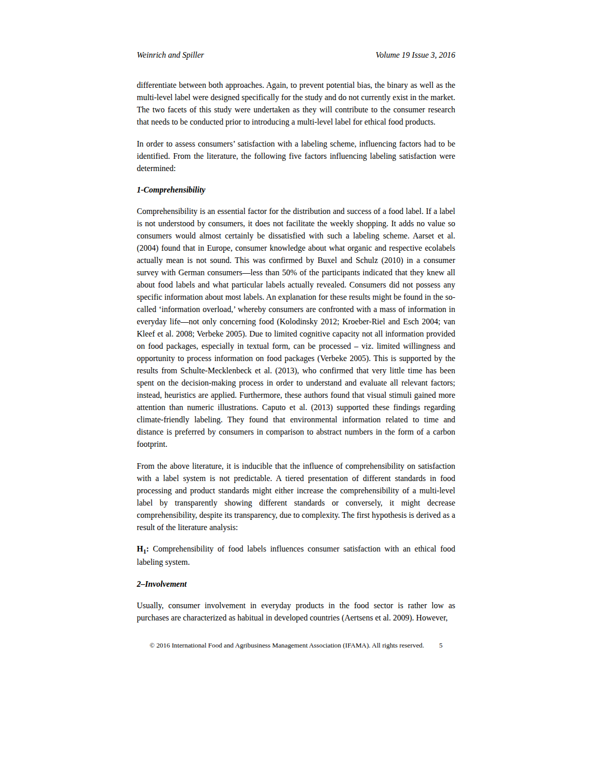Weinrich and Spiller Volume 19 Issue 3, 2016
differentiate between both approaches. Again, to prevent potential bias, the binary as well as the multi-level label were designed specifically for the study and do not currently exist in the market. The two facets of this study were undertaken as they will contribute to the consumer research that needs to be conducted prior to introducing a multi-level label for ethical food products.
In order to assess consumers’ satisfaction with a labeling scheme, influencing factors had to be identified. From the literature, the following five factors influencing labeling satisfaction were determined:
1-Comprehensibility
Comprehensibility is an essential factor for the distribution and success of a food label. If a label is not understood by consumers, it does not facilitate the weekly shopping. It adds no value so consumers would almost certainly be dissatisfied with such a labeling scheme. Aarset et al. (2004) found that in Europe, consumer knowledge about what organic and respective ecolabels actually mean is not sound. This was confirmed by Buxel and Schulz (2010) in a consumer survey with German consumers—less than 50% of the participants indicated that they knew all about food labels and what particular labels actually revealed. Consumers did not possess any specific information about most labels. An explanation for these results might be found in the so-called ‘information overload,’ whereby consumers are confronted with a mass of information in everyday life—not only concerning food (Kolodinsky 2012; Kroeber-Riel and Esch 2004; van Kleef et al. 2008; Verbeke 2005). Due to limited cognitive capacity not all information provided on food packages, especially in textual form, can be processed – viz. limited willingness and opportunity to process information on food packages (Verbeke 2005). This is supported by the results from Schulte-Mecklenbeck et al. (2013), who confirmed that very little time has been spent on the decision-making process in order to understand and evaluate all relevant factors; instead, heuristics are applied. Furthermore, these authors found that visual stimuli gained more attention than numeric illustrations. Caputo et al. (2013) supported these findings regarding climate-friendly labeling. They found that environmental information related to time and distance is preferred by consumers in comparison to abstract numbers in the form of a carbon footprint.
From the above literature, it is inducible that the influence of comprehensibility on satisfaction with a label system is not predictable. A tiered presentation of different standards in food processing and product standards might either increase the comprehensibility of a multi-level label by transparently showing different standards or conversely, it might decrease comprehensibility, despite its transparency, due to complexity. The first hypothesis is derived as a result of the literature analysis:
H1: Comprehensibility of food labels influences consumer satisfaction with an ethical food labeling system.
2–Involvement
Usually, consumer involvement in everyday products in the food sector is rather low as purchases are characterized as habitual in developed countries (Aertsens et al. 2009). However,
© 2016 International Food and Agribusiness Management Association (IFAMA). All rights reserved. 5